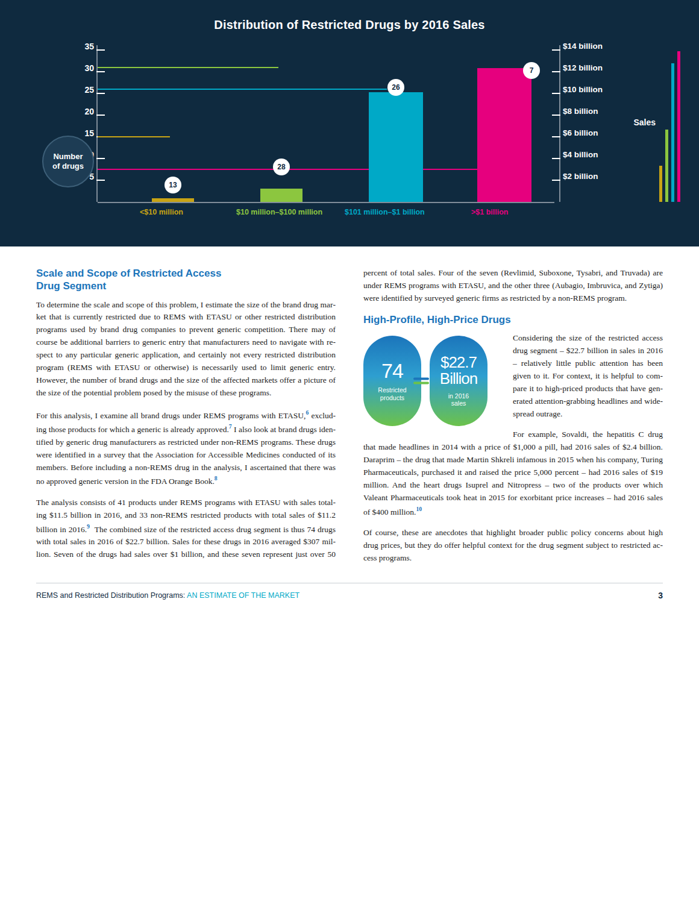Distribution of Restricted Drugs by 2016 Sales
35 30 25 20 15 10 5
Number
of drugs
13
28
26
7
<$10 million $10 million–$100 million $101 million–$1 billion >$1 billion
$14 billion $12 billion $10 billion $8 billion $6 billion $4 billion $2 billion
Sales
Scale and Scope of Restricted Access
Drug Segment
To determine the scale and scope of this problem, I estimate the size of the brand drug market that is currently restricted due to REMS with ETASU or other restricted distribution programs used by brand drug companies to prevent generic competition. There may of course be additional barriers to generic entry that manufacturers need to navigate with respect to any particular generic application, and certainly not every restricted distribution program (REMS with ETASU or otherwise) is necessarily used to limit generic entry. However, the number of brand drugs and the size of the affected markets offer a picture of the size of the potential problem posed by the misuse of these programs.
For this analysis, I examine all brand drugs under REMS programs with ETASU,6 excluding those products for which a generic is already approved.7 I also look at brand drugs identified by generic drug manufacturers as restricted under non-REMS programs. These drugs were identified in a survey that the Association for Accessible Medicines conducted of its members. Before including a non-REMS drug in the analysis, I ascertained that there was no approved generic version in the FDA Orange Book.8
The analysis consists of 41 products under REMS programs with ETASU with sales totaling $11.5 billion in 2016, and 33 non-REMS restricted products with total sales of $11.2 billion in 2016.9 The combined size of the restricted access drug segment is thus 74 drugs with total sales in 2016 of $22.7 billion. Sales for these drugs in 2016 averaged $307 million. Seven of the drugs had sales over $1 billion, and these seven represent just over 50 percent of total sales. Four of the seven (Revlimid, Suboxone, Tysabri, and Truvada) are under REMS programs with ETASU, and the other three (Aubagio, Imbruvica, and Zytiga) were identified by surveyed generic firms as restricted by a non-REMS program.
High-Profile, High-Price Drugs
74 Restricted
products
$22.7
Billion in 2016
sales
Considering the size of the restricted access drug segment – $22.7 billion in sales in 2016 – relatively little public attention has been given to it. For context, it is helpful to compare it to high-priced products that have generated attention-grabbing headlines and widespread outrage.
For example, Sovaldi, the hepatitis C drug that made headlines in 2014 with a price of $1,000 a pill, had 2016 sales of $2.4 billion. Daraprim – the drug that made Martin Shkreli infamous in 2015 when his company, Turing Pharmaceuticals, purchased it and raised the price 5,000 percent – had 2016 sales of $19 million. And the heart drugs Isuprel and Nitropress – two of the products over which Valeant Pharmaceuticals took heat in 2015 for exorbitant price increases – had 2016 sales of $400 million.10
Of course, these are anecdotes that highlight broader public policy concerns about high drug prices, but they do offer helpful context for the drug segment subject to restricted access programs.
REMS and Restricted Distribution Programs: AN ESTIMATE OF THE MARKET
3